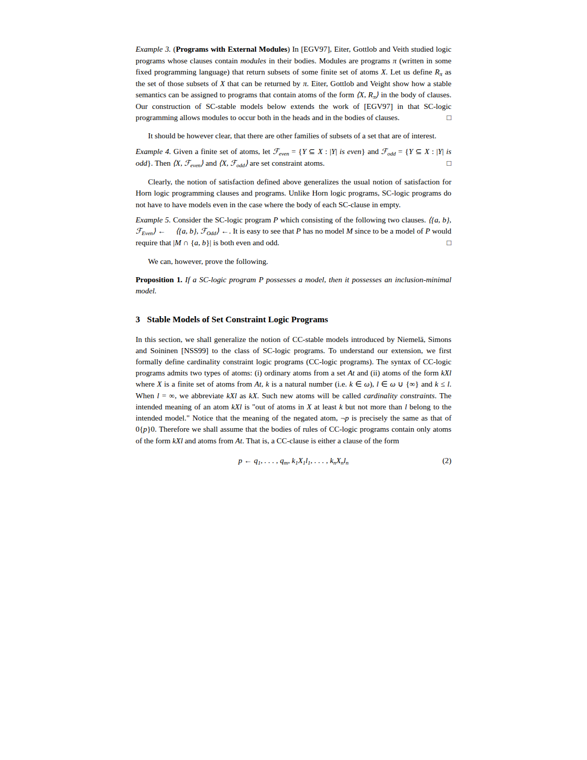Example 3. (Programs with External Modules) In [EGV97], Eiter, Gottlob and Veith studied logic programs whose clauses contain modules in their bodies. Modules are programs π (written in some fixed programming language) that return subsets of some finite set of atoms X. Let us define Rπ as the set of those subsets of X that can be returned by π. Eiter, Gottlob and Veight show how a stable semantics can be assigned to programs that contain atoms of the form ⟨X, Rπ⟩ in the body of clauses. Our construction of SC-stable models below extends the work of [EGV97] in that SC-logic programming allows modules to occur both in the heads and in the bodies of clauses.□
It should be however clear, that there are other families of subsets of a set that are of interest.
Example 4. Given a finite set of atoms, let ℱeven = {Y ⊆ X : |Y| is even} and ℱodd = {Y ⊆ X : |Y| is odd}. Then ⟨X, ℱeven⟩ and ⟨X, ℱodd⟩ are set constraint atoms.□
Clearly, the notion of satisfaction defined above generalizes the usual notion of satisfaction for Horn logic programming clauses and programs. Unlike Horn logic programs, SC-logic programs do not have to have models even in the case where the body of each SC-clause in empty.
Example 5. Consider the SC-logic program P which consisting of the following two clauses. ⟨{a, b}, ℱEven⟩ ← ⟨{a, b}, ℱOdd⟩ ←. It is easy to see that P has no model M since to be a model of P would require that |M ∩ {a, b}| is both even and odd.□
We can, however, prove the following.
Proposition 1. If a SC-logic program P possesses a model, then it possesses an inclusion-minimal model.
3 Stable Models of Set Constraint Logic Programs
In this section, we shall generalize the notion of CC-stable models introduced by Niemelä, Simons and Soininen [NSS99] to the class of SC-logic programs. To understand our extension, we first formally define cardinality constraint logic programs (CC-logic programs). The syntax of CC-logic programs admits two types of atoms: (i) ordinary atoms from a set At and (ii) atoms of the form kXl where X is a finite set of atoms from At, k is a natural number (i.e. k ∈ ω), l ∈ ω ∪ {∞} and k ≤ l. When l = ∞, we abbreviate kXl as kX. Such new atoms will be called cardinality constraints. The intended meaning of an atom kXl is "out of atoms in X at least k but not more than l belong to the intended model." Notice that the meaning of the negated atom, ¬p is precisely the same as that of 0{p}0. Therefore we shall assume that the bodies of rules of CC-logic programs contain only atoms of the form kXl and atoms from At. That is, a CC-clause is either a clause of the form
p ← q1, . . . , qm, k1X1l1, . . . , knXnln (2)